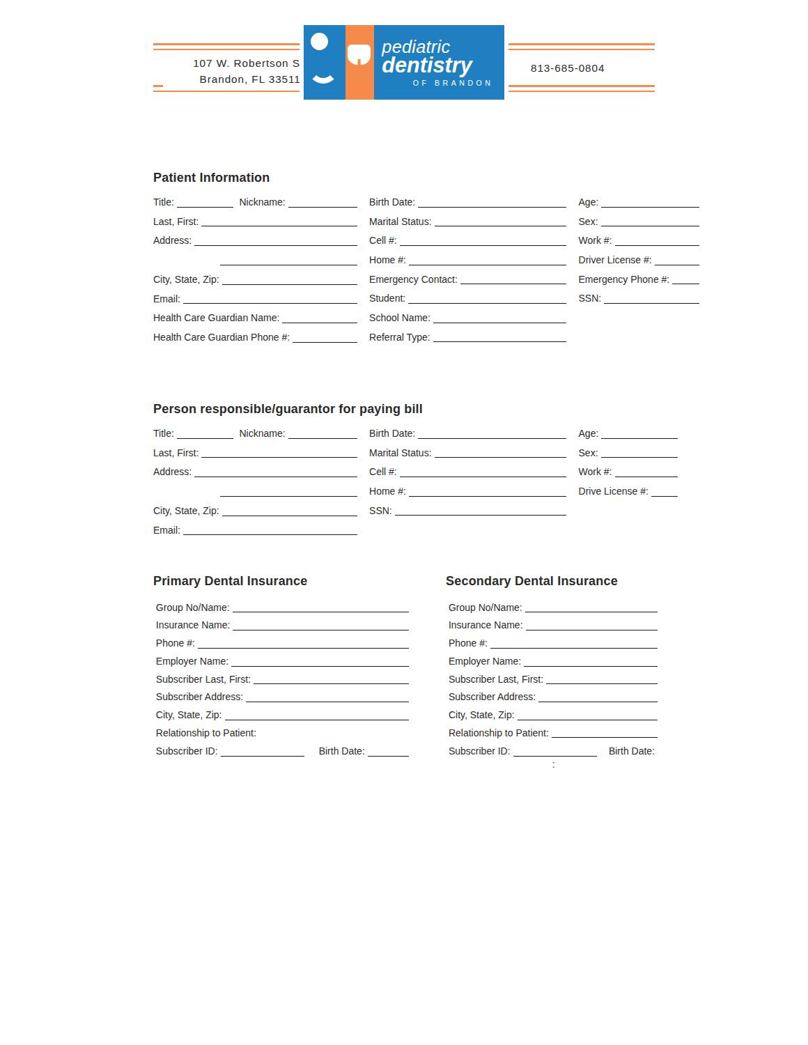107 W. Robertson St.
Brandon, FL 33511
pediatric dentistry OF BRANDON
813-685-0804
Patient Information
Title: Nickname:
Last, First:
Address:
City, State, Zip:
Email:
Health Care Guardian Name:
Health Care Guardian Phone #:
Birth Date:
Marital Status:
Cell #:
Home #:
Emergency Contact:
Student:
School Name:
Referral Type:
Age:
Sex:
Work #:
Driver License #:
Emergency Phone #:
SSN:
Person responsible/guarantor for paying bill
Title: Nickname:
Last, First:
Address:
City, State, Zip:
Email:
Birth Date:
Marital Status:
Cell #:
Home #:
SSN:
Age:
Sex:
Work #:
Drive License #:
Primary Dental Insurance
Group No/Name:
Insurance Name:
Phone #:
Employer Name:
Subscriber Last, First:
Subscriber Address:
City, State, Zip:
Relationship to Patient:
Subscriber ID: Birth Date:
Secondary Dental Insurance
Group No/Name:
Insurance Name:
Phone #:
Employer Name:
Subscriber Last, First:
Subscriber Address:
City, State, Zip:
Relationship to Patient:
Subscriber ID: Birth Date:
: